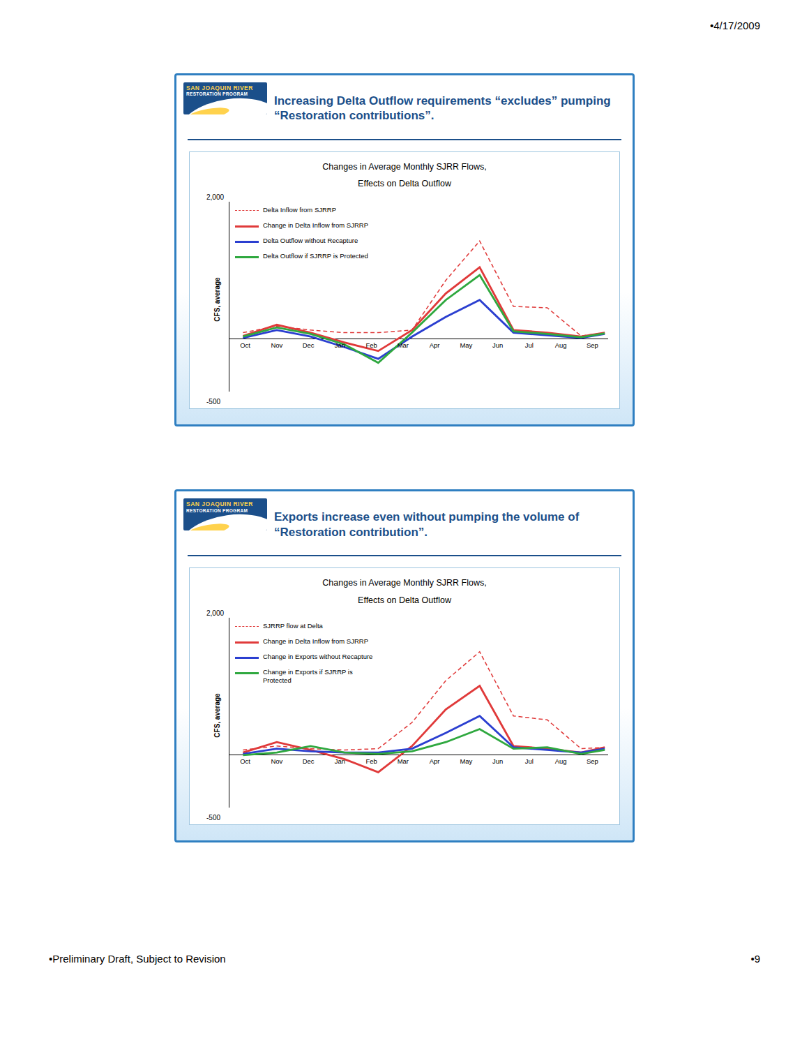•4/17/2009
SAN JOAQUIN RIVER
RESTORATION PROGRAM
Increasing Delta Outflow requirements “excludes” pumping “Restoration contributions”.
Changes in Average Monthly SJRR Flows, Effects on Delta Outflow
2,000
-500
CFS, average
Delta Inflow from SJRRP
Change in Delta Inflow from SJRRP
Delta Outflow without Recapture
Delta Outflow if SJRRP is Protected
Oct Nov Dec Jan Feb Mar Apr May Jun Jul Aug Sep
SAN JOAQUIN RIVER
RESTORATION PROGRAM
Exports increase even without pumping the volume of “Restoration contribution”.
Changes in Average Monthly SJRR Flows, Effects on Delta Outflow
2,000
-500
CFS, average
SJRRP flow at Delta
Change in Delta Inflow from SJRRP
Change in Exports without Recapture
Change in Exports if SJRRP is Protected
Oct Nov Dec Jan Feb Mar Apr May Jun Jul Aug Sep
•Preliminary Draft, Subject to Revision •9